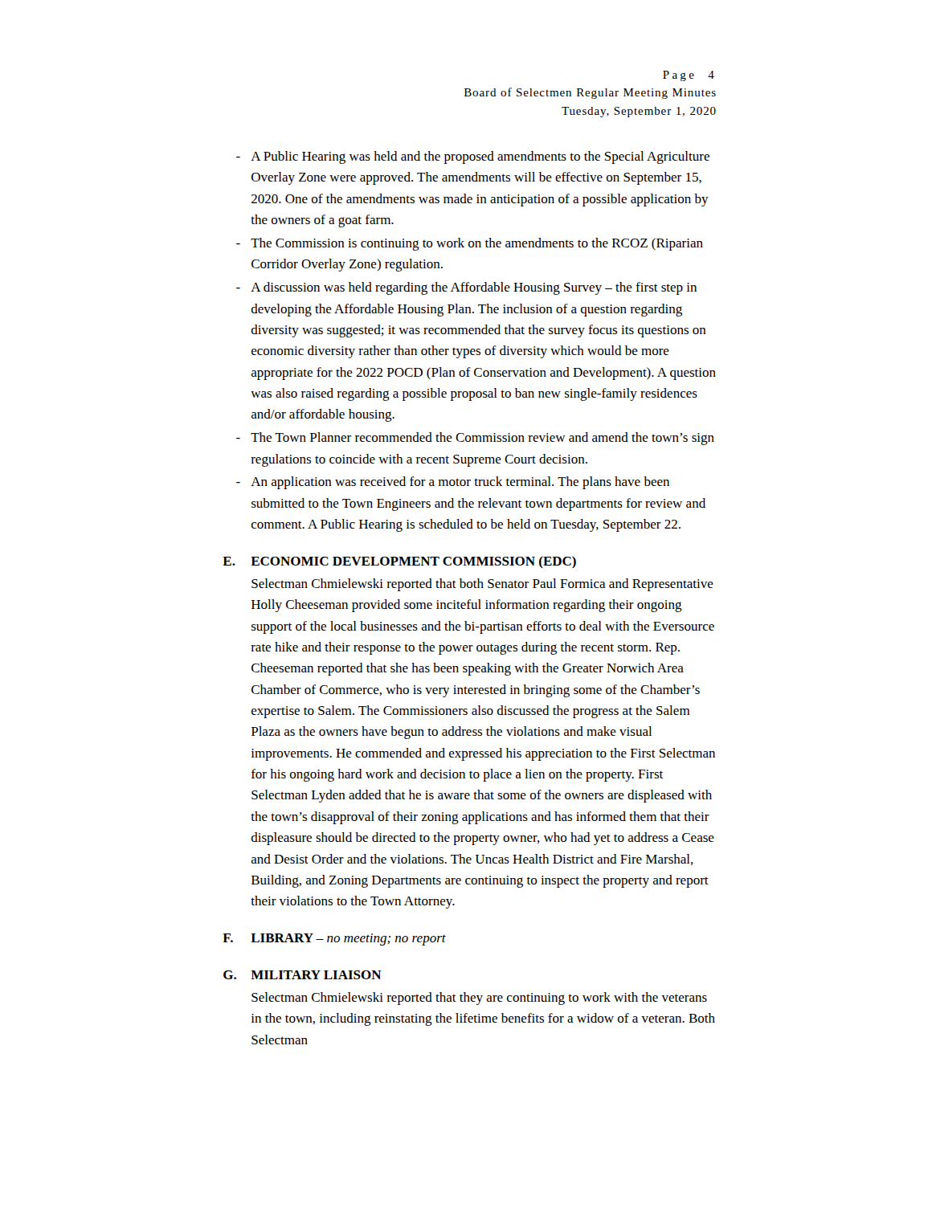Page 4
Board of Selectmen Regular Meeting Minutes
Tuesday, September 1, 2020
A Public Hearing was held and the proposed amendments to the Special Agriculture Overlay Zone were approved. The amendments will be effective on September 15, 2020. One of the amendments was made in anticipation of a possible application by the owners of a goat farm.
The Commission is continuing to work on the amendments to the RCOZ (Riparian Corridor Overlay Zone) regulation.
A discussion was held regarding the Affordable Housing Survey – the first step in developing the Affordable Housing Plan. The inclusion of a question regarding diversity was suggested; it was recommended that the survey focus its questions on economic diversity rather than other types of diversity which would be more appropriate for the 2022 POCD (Plan of Conservation and Development). A question was also raised regarding a possible proposal to ban new single-family residences and/or affordable housing.
The Town Planner recommended the Commission review and amend the town’s sign regulations to coincide with a recent Supreme Court decision.
An application was received for a motor truck terminal. The plans have been submitted to the Town Engineers and the relevant town departments for review and comment. A Public Hearing is scheduled to be held on Tuesday, September 22.
E.
ECONOMIC DEVELOPMENT COMMISSION (EDC)
Selectman Chmielewski reported that both Senator Paul Formica and Representative Holly Cheeseman provided some inciteful information regarding their ongoing support of the local businesses and the bi-partisan efforts to deal with the Eversource rate hike and their response to the power outages during the recent storm. Rep. Cheeseman reported that she has been speaking with the Greater Norwich Area Chamber of Commerce, who is very interested in bringing some of the Chamber’s expertise to Salem. The Commissioners also discussed the progress at the Salem Plaza as the owners have begun to address the violations and make visual improvements. He commended and expressed his appreciation to the First Selectman for his ongoing hard work and decision to place a lien on the property. First Selectman Lyden added that he is aware that some of the owners are displeased with the town’s disapproval of their zoning applications and has informed them that their displeasure should be directed to the property owner, who had yet to address a Cease and Desist Order and the violations. The Uncas Health District and Fire Marshal, Building, and Zoning Departments are continuing to inspect the property and report their violations to the Town Attorney.
F.
LIBRARY – no meeting; no report
G.
MILITARY LIAISON
Selectman Chmielewski reported that they are continuing to work with the veterans in the town, including reinstating the lifetime benefits for a widow of a veteran. Both Selectman